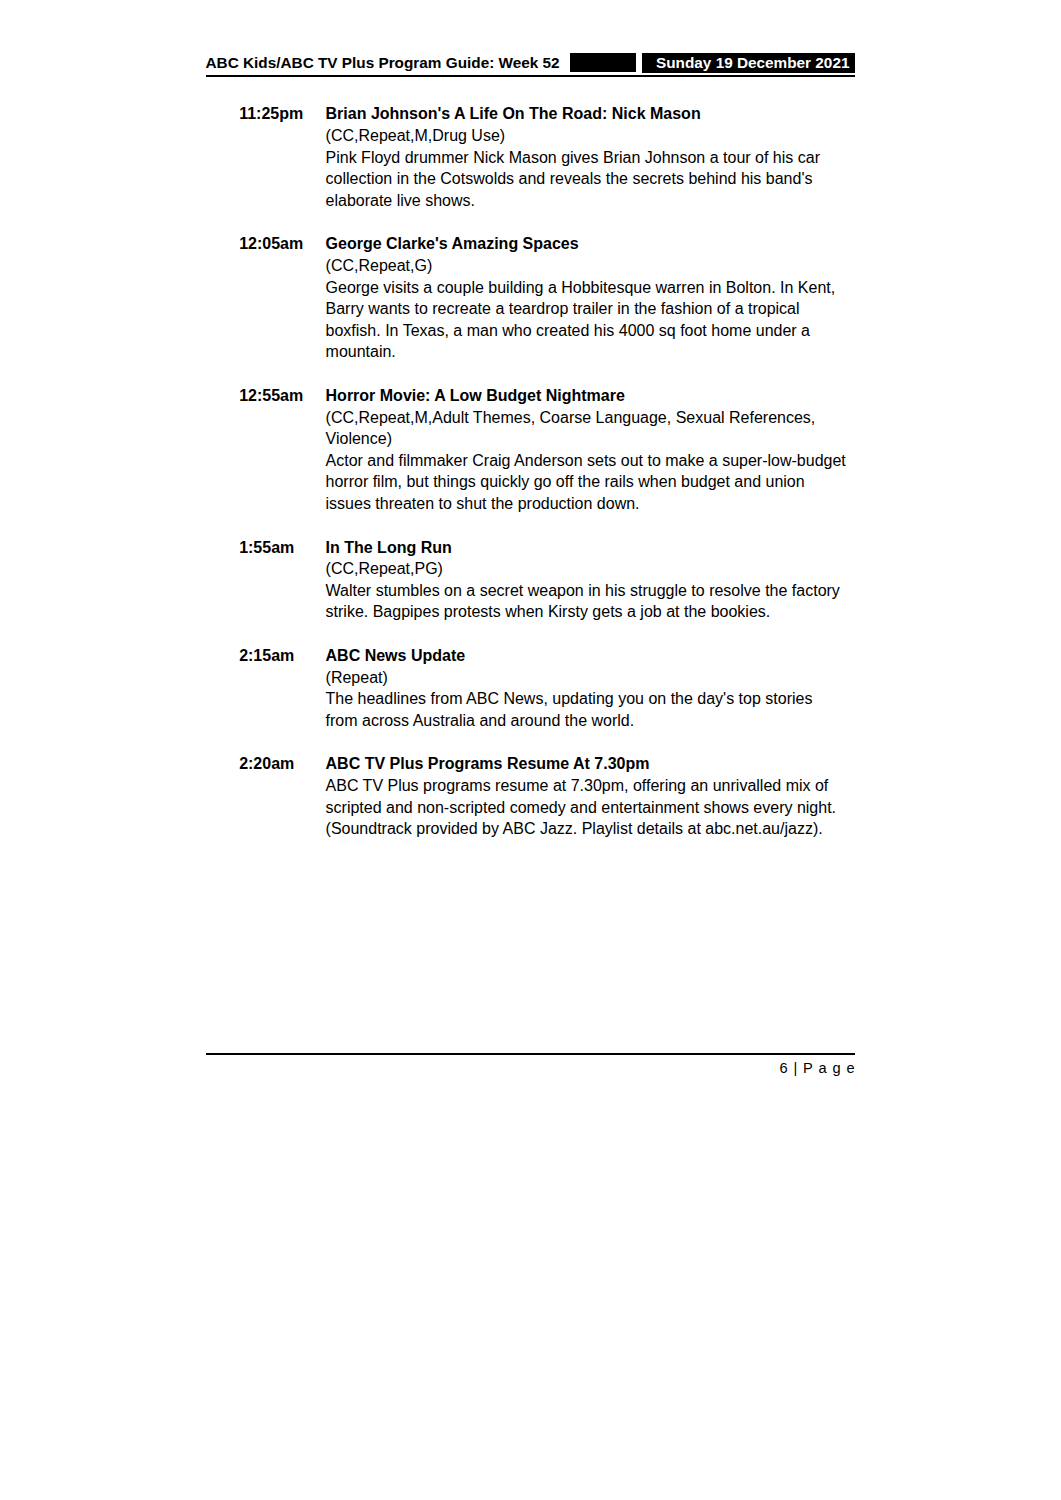ABC Kids/ABC TV Plus Program Guide: Week 52
Sunday 19 December 2021
11:25pm
Brian Johnson's A Life On The Road: Nick Mason
(CC,Repeat,M,Drug Use)
Pink Floyd drummer Nick Mason gives Brian Johnson a tour of his car collection in the Cotswolds and reveals the secrets behind his band's elaborate live shows.
12:05am
George Clarke's Amazing Spaces
(CC,Repeat,G)
George visits a couple building a Hobbitesque warren in Bolton. In Kent, Barry wants to recreate a teardrop trailer in the fashion of a tropical boxfish. In Texas, a man who created his 4000 sq foot home under a mountain.
12:55am
Horror Movie: A Low Budget Nightmare
(CC,Repeat,M,Adult Themes, Coarse Language, Sexual References, Violence)
Actor and filmmaker Craig Anderson sets out to make a super-low-budget horror film, but things quickly go off the rails when budget and union issues threaten to shut the production down.
1:55am
In The Long Run
(CC,Repeat,PG)
Walter stumbles on a secret weapon in his struggle to resolve the factory strike. Bagpipes protests when Kirsty gets a job at the bookies.
2:15am
ABC News Update
(Repeat)
The headlines from ABC News, updating you on the day's top stories from across Australia and around the world.
2:20am
ABC TV Plus Programs Resume At 7.30pm
ABC TV Plus programs resume at 7.30pm, offering an unrivalled mix of scripted and non-scripted comedy and entertainment shows every night. (Soundtrack provided by ABC Jazz. Playlist details at abc.net.au/jazz).
6 | P a g e